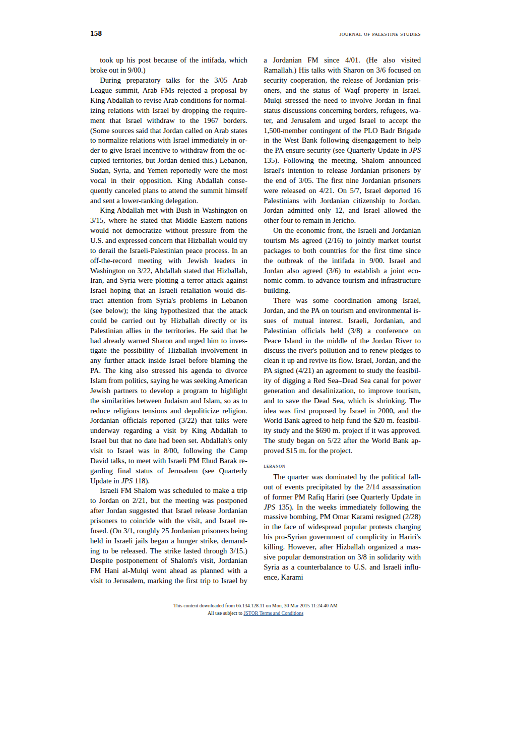158 Journal of Palestine Studies
took up his post because of the intifada, which broke out in 9/00.)
During preparatory talks for the 3/05 Arab League summit, Arab FMs rejected a proposal by King Abdallah to revise Arab conditions for normalizing relations with Israel by dropping the requirement that Israel withdraw to the 1967 borders. (Some sources said that Jordan called on Arab states to normalize relations with Israel immediately in order to give Israel incentive to withdraw from the occupied territories, but Jordan denied this.) Lebanon, Sudan, Syria, and Yemen reportedly were the most vocal in their opposition. King Abdallah consequently canceled plans to attend the summit himself and sent a lower-ranking delegation.
King Abdallah met with Bush in Washington on 3/15, where he stated that Middle Eastern nations would not democratize without pressure from the U.S. and expressed concern that Hizballah would try to derail the Israeli-Palestinian peace process. In an off-the-record meeting with Jewish leaders in Washington on 3/22, Abdallah stated that Hizballah, Iran, and Syria were plotting a terror attack against Israel hoping that an Israeli retaliation would distract attention from Syria's problems in Lebanon (see below); the king hypothesized that the attack could be carried out by Hizballah directly or its Palestinian allies in the territories. He said that he had already warned Sharon and urged him to investigate the possibility of Hizballah involvement in any further attack inside Israel before blaming the PA. The king also stressed his agenda to divorce Islam from politics, saying he was seeking American Jewish partners to develop a program to highlight the similarities between Judaism and Islam, so as to reduce religious tensions and depoliticize religion. Jordanian officials reported (3/22) that talks were underway regarding a visit by King Abdallah to Israel but that no date had been set. Abdallah's only visit to Israel was in 8/00, following the Camp David talks, to meet with Israeli PM Ehud Barak regarding final status of Jerusalem (see Quarterly Update in JPS 118).
Israeli FM Shalom was scheduled to make a trip to Jordan on 2/21, but the meeting was postponed after Jordan suggested that Israel release Jordanian prisoners to coincide with the visit, and Israel refused. (On 3/1, roughly 25 Jordanian prisoners being held in Israeli jails began a hunger strike, demanding to be released. The strike lasted through 3/15.) Despite postponement of Shalom's visit, Jordanian FM Hani al-Mulqi went ahead as planned with a visit to Jerusalem, marking the first trip to Israel by a Jordanian FM since 4/01. (He also visited Ramallah.) His talks with Sharon on 3/6 focused on security cooperation, the release of Jordanian prisoners, and the status of Waqf property in Israel. Mulqi stressed the need to involve Jordan in final status discussions concerning borders, refugees, water, and Jerusalem and urged Israel to accept the 1,500-member contingent of the PLO Badr Brigade in the West Bank following disengagement to help the PA ensure security (see Quarterly Update in JPS 135). Following the meeting, Shalom announced Israel's intention to release Jordanian prisoners by the end of 3/05. The first nine Jordanian prisoners were released on 4/21. On 5/7, Israel deported 16 Palestinians with Jordanian citizenship to Jordan. Jordan admitted only 12, and Israel allowed the other four to remain in Jericho.
On the economic front, the Israeli and Jordanian tourism Ms agreed (2/16) to jointly market tourist packages to both countries for the first time since the outbreak of the intifada in 9/00. Israel and Jordan also agreed (3/6) to establish a joint economic comm. to advance tourism and infrastructure building.
There was some coordination among Israel, Jordan, and the PA on tourism and environmental issues of mutual interest. Israeli, Jordanian, and Palestinian officials held (3/8) a conference on Peace Island in the middle of the Jordan River to discuss the river's pollution and to renew pledges to clean it up and revive its flow. Israel, Jordan, and the PA signed (4/21) an agreement to study the feasibility of digging a Red Sea–Dead Sea canal for power generation and desalinization, to improve tourism, and to save the Dead Sea, which is shrinking. The idea was first proposed by Israel in 2000, and the World Bank agreed to help fund the $20 m. feasibility study and the $690 m. project if it was approved. The study began on 5/22 after the World Bank approved $15 m. for the project.
Lebanon
The quarter was dominated by the political fallout of events precipitated by the 2/14 assassination of former PM Rafiq Hariri (see Quarterly Update in JPS 135). In the weeks immediately following the massive bombing, PM Omar Karami resigned (2/28) in the face of widespread popular protests charging his pro-Syrian government of complicity in Hariri's killing. However, after Hizballah organized a massive popular demonstration on 3/8 in solidarity with Syria as a counterbalance to U.S. and Israeli influence, Karami
This content downloaded from 66.134.128.11 on Mon, 30 Mar 2015 11:24:40 AM
All use subject to JSTOR Terms and Conditions